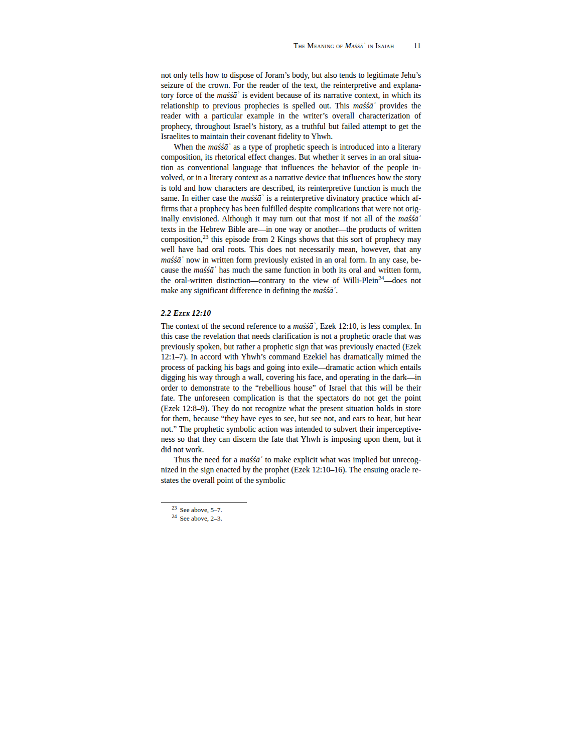The Meaning of Maśśāʾ in Isaiah 11
not only tells how to dispose of Joram’s body, but also tends to legitimate Jehu’s seizure of the crown. For the reader of the text, the reinterpretive and explanatory force of the maśśāʾ is evident because of its narrative context, in which its relationship to previous prophecies is spelled out. This maśśāʾ provides the reader with a particular example in the writer’s overall characterization of prophecy, throughout Israel’s history, as a truthful but failed attempt to get the Israelites to maintain their covenant fidelity to Yhwh.
When the maśśāʾ as a type of prophetic speech is introduced into a literary composition, its rhetorical effect changes. But whether it serves in an oral situation as conventional language that influences the behavior of the people involved, or in a literary context as a narrative device that influences how the story is told and how characters are described, its reinterpretive function is much the same. In either case the maśśāʾ is a reinterpretive divinatory practice which affirms that a prophecy has been fulfilled despite complications that were not originally envisioned. Although it may turn out that most if not all of the maśśāʾ texts in the Hebrew Bible are—in one way or another—the products of written composition,23 this episode from 2 Kings shows that this sort of prophecy may well have had oral roots. This does not necessarily mean, however, that any maśśāʾ now in written form previously existed in an oral form. In any case, because the maśśāʾ has much the same function in both its oral and written form, the oral-written distinction—contrary to the view of Willi-Plein24—does not make any significant difference in defining the maśśāʾ.
2.2 Ezek 12:10
The context of the second reference to a maśśāʾ, Ezek 12:10, is less complex. In this case the revelation that needs clarification is not a prophetic oracle that was previously spoken, but rather a prophetic sign that was previously enacted (Ezek 12:1–7). In accord with Yhwh’s command Ezekiel has dramatically mimed the process of packing his bags and going into exile—dramatic action which entails digging his way through a wall, covering his face, and operating in the dark—in order to demonstrate to the “rebellious house” of Israel that this will be their fate. The unforeseen complication is that the spectators do not get the point (Ezek 12:8–9). They do not recognize what the present situation holds in store for them, because “they have eyes to see, but see not, and ears to hear, but hear not.” The prophetic symbolic action was intended to subvert their imperceptiveness so that they can discern the fate that Yhwh is imposing upon them, but it did not work.
Thus the need for a maśśāʾ to make explicit what was implied but unrecognized in the sign enacted by the prophet (Ezek 12:10–16). The ensuing oracle restates the overall point of the symbolic
23 See above, 5–7.
24 See above, 2–3.